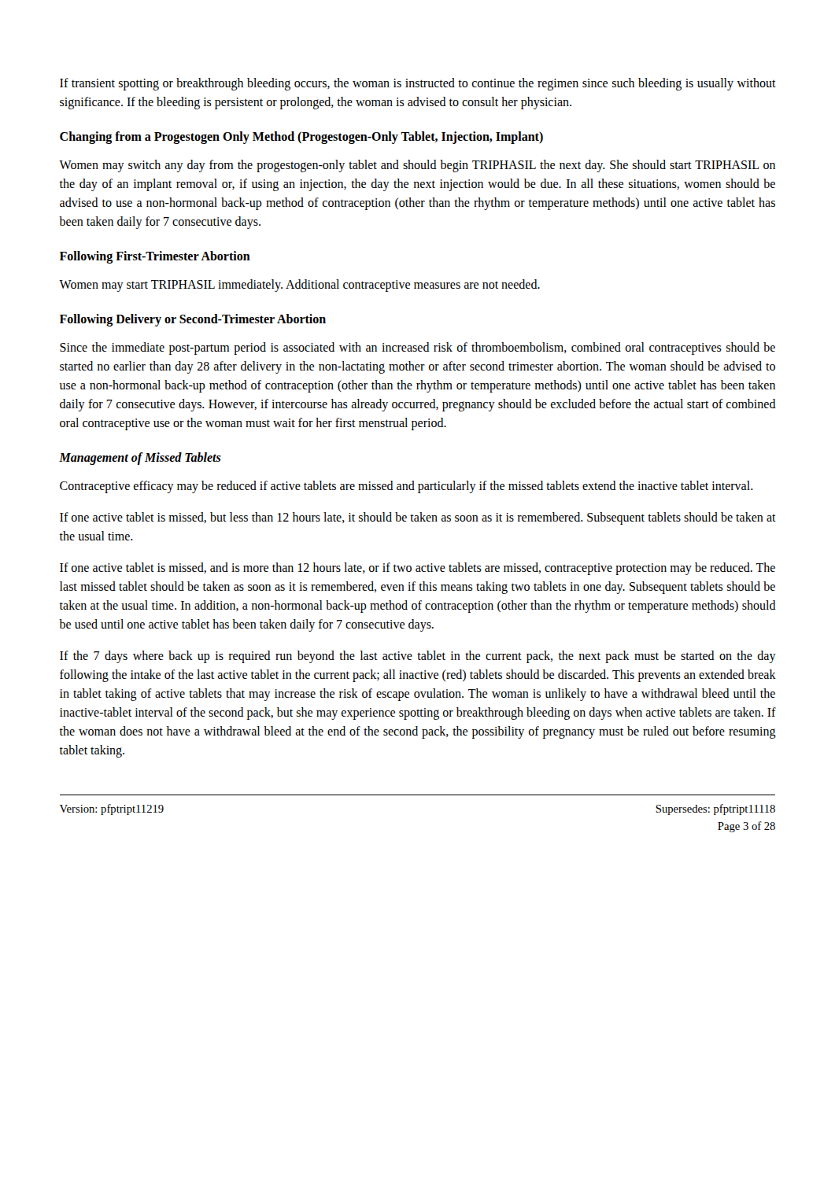If transient spotting or breakthrough bleeding occurs, the woman is instructed to continue the regimen since such bleeding is usually without significance. If the bleeding is persistent or prolonged, the woman is advised to consult her physician.
Changing from a Progestogen Only Method (Progestogen-Only Tablet, Injection, Implant)
Women may switch any day from the progestogen-only tablet and should begin TRIPHASIL the next day. She should start TRIPHASIL on the day of an implant removal or, if using an injection, the day the next injection would be due. In all these situations, women should be advised to use a non-hormonal back-up method of contraception (other than the rhythm or temperature methods) until one active tablet has been taken daily for 7 consecutive days.
Following First-Trimester Abortion
Women may start TRIPHASIL immediately. Additional contraceptive measures are not needed.
Following Delivery or Second-Trimester Abortion
Since the immediate post-partum period is associated with an increased risk of thromboembolism, combined oral contraceptives should be started no earlier than day 28 after delivery in the non-lactating mother or after second trimester abortion. The woman should be advised to use a non-hormonal back-up method of contraception (other than the rhythm or temperature methods) until one active tablet has been taken daily for 7 consecutive days. However, if intercourse has already occurred, pregnancy should be excluded before the actual start of combined oral contraceptive use or the woman must wait for her first menstrual period.
Management of Missed Tablets
Contraceptive efficacy may be reduced if active tablets are missed and particularly if the missed tablets extend the inactive tablet interval.
If one active tablet is missed, but less than 12 hours late, it should be taken as soon as it is remembered. Subsequent tablets should be taken at the usual time.
If one active tablet is missed, and is more than 12 hours late, or if two active tablets are missed, contraceptive protection may be reduced. The last missed tablet should be taken as soon as it is remembered, even if this means taking two tablets in one day. Subsequent tablets should be taken at the usual time. In addition, a non-hormonal back-up method of contraception (other than the rhythm or temperature methods) should be used until one active tablet has been taken daily for 7 consecutive days.
If the 7 days where back up is required run beyond the last active tablet in the current pack, the next pack must be started on the day following the intake of the last active tablet in the current pack; all inactive (red) tablets should be discarded. This prevents an extended break in tablet taking of active tablets that may increase the risk of escape ovulation. The woman is unlikely to have a withdrawal bleed until the inactive-tablet interval of the second pack, but she may experience spotting or breakthrough bleeding on days when active tablets are taken. If the woman does not have a withdrawal bleed at the end of the second pack, the possibility of pregnancy must be ruled out before resuming tablet taking.
Version: pfptript11219
Supersedes: pfptript11118
Page 3 of 28